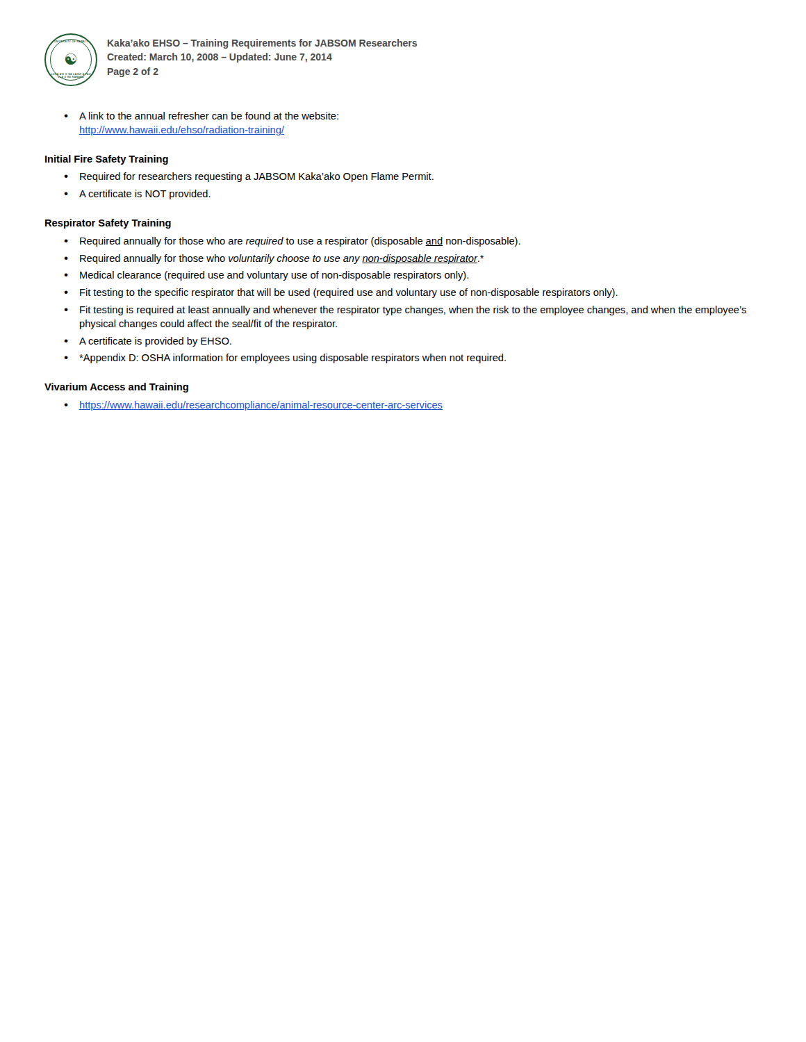University of Hawai'i
☯
Ma Luna A'e O Na Lahui A Pau Ke Ola O Ke Kanaka
Kaka’ako EHSO – Training Requirements for JABSOM Researchers
Created: March 10, 2008 – Updated: June 7, 2014
Page 2 of 2
A link to the annual refresher can be found at the website:
http://www.hawaii.edu/ehso/radiation-training/
Initial Fire Safety Training
Required for researchers requesting a JABSOM Kaka’ako Open Flame Permit.
A certificate is NOT provided.
Respirator Safety Training
Required annually for those who are required to use a respirator (disposable and non-disposable).
Required annually for those who voluntarily choose to use any non-disposable respirator.*
Medical clearance (required use and voluntary use of non-disposable respirators only).
Fit testing to the specific respirator that will be used (required use and voluntary use of non-disposable respirators only).
Fit testing is required at least annually and whenever the respirator type changes, when the risk to the employee changes, and when the employee’s physical changes could affect the seal/fit of the respirator.
A certificate is provided by EHSO.
*Appendix D: OSHA information for employees using disposable respirators when not required.
Vivarium Access and Training
https://www.hawaii.edu/researchcompliance/animal-resource-center-arc-services